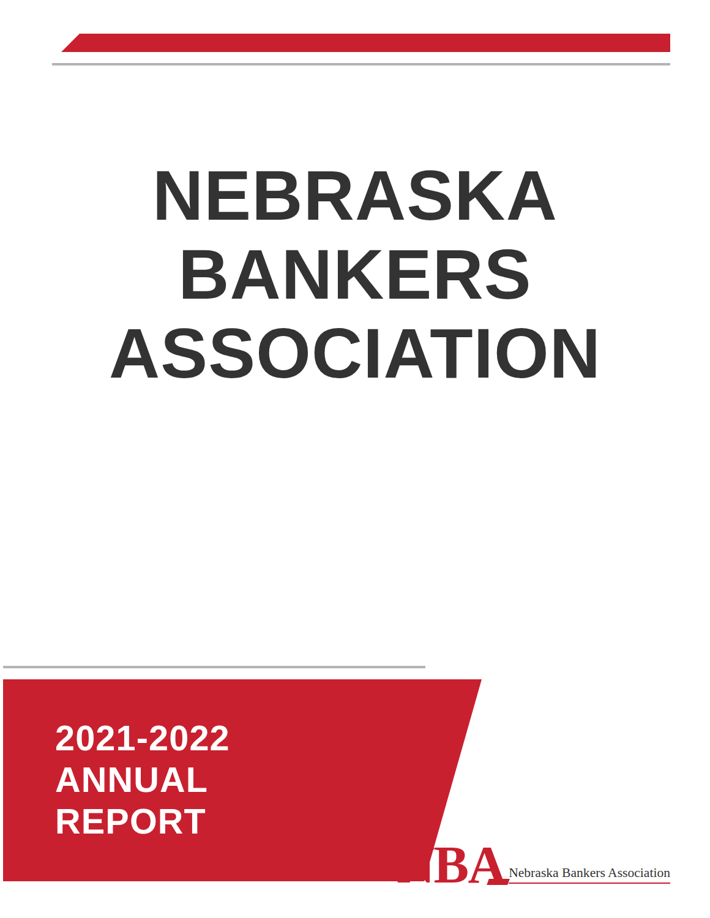Nebraska Bankers Association
2021-2022 Annual Report
NBA
Nebraska Bankers Association